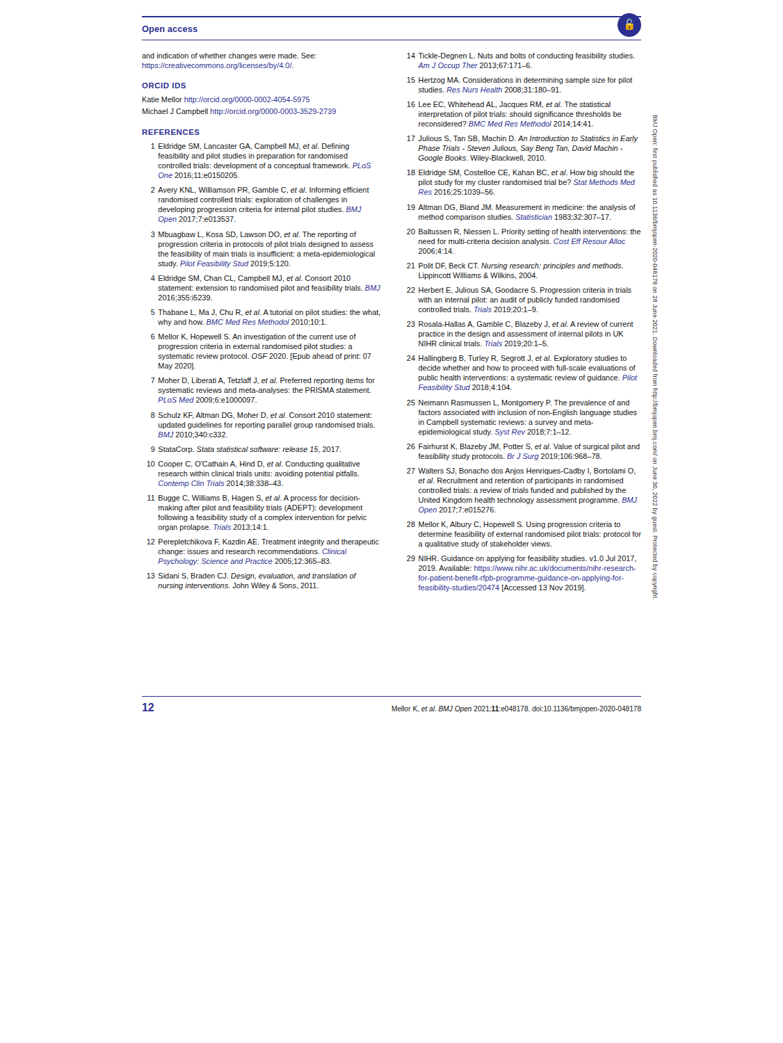Open access
🔓
and indication of whether changes were made. See: https://creativecommons.org/licenses/by/4.0/.
ORCID iDs
Katie Mellor http://orcid.org/0000-0002-4054-5975
Michael J Campbell http://orcid.org/0000-0003-3529-2739
References
Eldridge SM, Lancaster GA, Campbell MJ, et al. Defining feasibility and pilot studies in preparation for randomised controlled trials: development of a conceptual framework. PLoS One 2016;11:e0150205.
Avery KNL, Williamson PR, Gamble C, et al. Informing efficient randomised controlled trials: exploration of challenges in developing progression criteria for internal pilot studies. BMJ Open 2017;7:e013537.
Mbuagbaw L, Kosa SD, Lawson DO, et al. The reporting of progression criteria in protocols of pilot trials designed to assess the feasibility of main trials is insufficient: a meta-epidemiological study. Pilot Feasibility Stud 2019;5:120.
Eldridge SM, Chan CL, Campbell MJ, et al. Consort 2010 statement: extension to randomised pilot and feasibility trials. BMJ 2016;355:i5239.
Thabane L, Ma J, Chu R, et al. A tutorial on pilot studies: the what, why and how. BMC Med Res Methodol 2010;10:1.
Mellor K, Hopewell S. An investigation of the current use of progression criteria in external randomised pilot studies: a systematic review protocol. OSF 2020. [Epub ahead of print: 07 May 2020].
Moher D, Liberati A, Tetzlaff J, et al. Preferred reporting items for systematic reviews and meta-analyses: the PRISMA statement. PLoS Med 2009;6:e1000097.
Schulz KF, Altman DG, Moher D, et al. Consort 2010 statement: updated guidelines for reporting parallel group randomised trials. BMJ 2010;340:c332.
StataCorp. Stata statistical software: release 15, 2017.
Cooper C, O'Cathain A, Hind D, et al. Conducting qualitative research within clinical trials units: avoiding potential pitfalls. Contemp Clin Trials 2014;38:338–43.
Bugge C, Williams B, Hagen S, et al. A process for decision-making after pilot and feasibility trials (ADEPT): development following a feasibility study of a complex intervention for pelvic organ prolapse. Trials 2013;14:1.
Perepletchikova F, Kazdin AE. Treatment integrity and therapeutic change: issues and research recommendations. Clinical Psychology: Science and Practice 2005;12:365–83.
Sidani S, Braden CJ. Design, evaluation, and translation of nursing interventions. John Wiley & Sons, 2011.
Tickle-Degnen L. Nuts and bolts of conducting feasibility studies. Am J Occup Ther 2013;67:171–6.
Hertzog MA. Considerations in determining sample size for pilot studies. Res Nurs Health 2008;31:180–91.
Lee EC, Whitehead AL, Jacques RM, et al. The statistical interpretation of pilot trials: should significance thresholds be reconsidered? BMC Med Res Methodol 2014;14:41.
Julious S, Tan SB, Machin D. An Introduction to Statistics in Early Phase Trials - Steven Julious, Say Beng Tan, David Machin - Google Books. Wiley-Blackwell, 2010.
Eldridge SM, Costelloe CE, Kahan BC, et al. How big should the pilot study for my cluster randomised trial be? Stat Methods Med Res 2016;25:1039–56.
Altman DG, Bland JM. Measurement in medicine: the analysis of method comparison studies. Statistician 1983;32:307–17.
Baltussen R, Niessen L. Priority setting of health interventions: the need for multi-criteria decision analysis. Cost Eff Resour Alloc 2006;4:14.
Polit DF, Beck CT. Nursing research: principles and methods. Lippincott Williams & Wilkins, 2004.
Herbert E, Julious SA, Goodacre S. Progression criteria in trials with an internal pilot: an audit of publicly funded randomised controlled trials. Trials 2019;20:1–9.
Rosala-Hallas A, Gamble C, Blazeby J, et al. A review of current practice in the design and assessment of internal pilots in UK NIHR clinical trials. Trials 2019;20:1–5.
Hallingberg B, Turley R, Segrott J, et al. Exploratory studies to decide whether and how to proceed with full-scale evaluations of public health interventions: a systematic review of guidance. Pilot Feasibility Stud 2018;4:104.
Neimann Rasmussen L, Montgomery P. The prevalence of and factors associated with inclusion of non-English language studies in Campbell systematic reviews: a survey and meta-epidemiological study. Syst Rev 2018;7:1–12.
Fairhurst K, Blazeby JM, Potter S, et al. Value of surgical pilot and feasibility study protocols. Br J Surg 2019;106:968–78.
Walters SJ, Bonacho dos Anjos Henriques-Cadby I, Bortolami O, et al. Recruitment and retention of participants in randomised controlled trials: a review of trials funded and published by the United Kingdom health technology assessment programme. BMJ Open 2017;7:e015276.
Mellor K, Albury C, Hopewell S. Using progression criteria to determine feasibility of external randomised pilot trials: protocol for a qualitative study of stakeholder views.
NIHR. Guidance on applying for feasibility studies. v1.0 Jul 2017, 2019. Available: https://www.nihr.ac.uk/documents/nihr-research-for-patient-benefit-rfpb-programme-guidance-on-applying-for-feasibility-studies/20474 [Accessed 13 Nov 2019].
BMJ Open: first published as 10.1136/bmjopen-2020-048178 on 28 June 2021. Downloaded from http://bmjopen.bmj.com/ on June 30, 2022 by guest. Protected by copyright.
12
Mellor K, et al. BMJ Open 2021;11:e048178. doi:10.1136/bmjopen-2020-048178